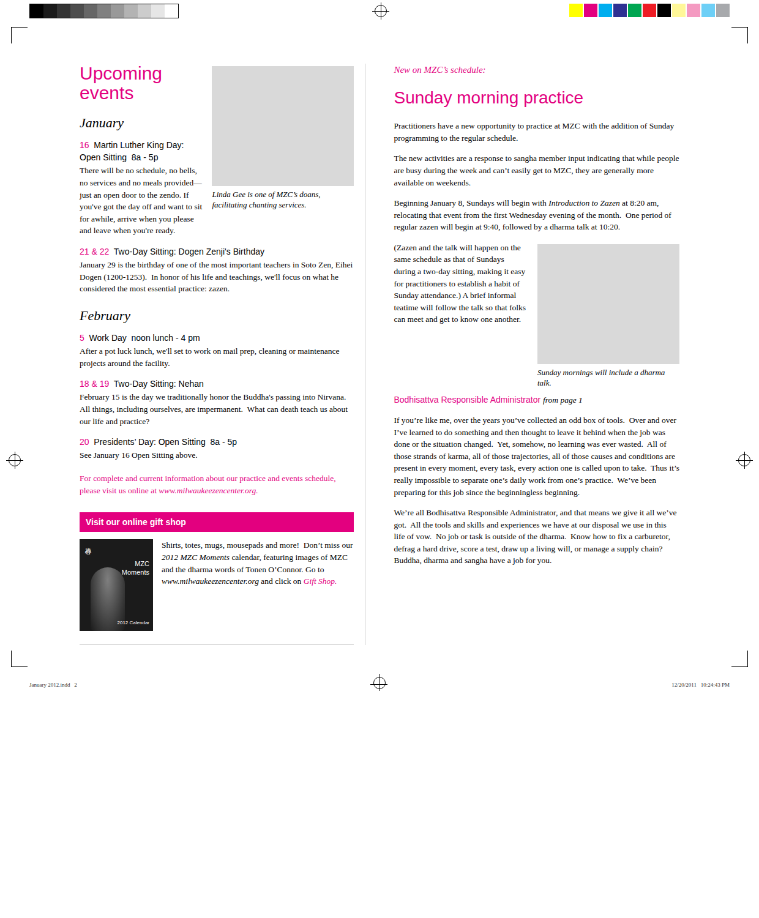Linda Gee is one of MZC’s doans, facilitating chanting services.
Upcoming
events
January
16 Martin Luther King Day: Open Sitting 8a - 5p
There will be no schedule, no bells, no services and no meals provided—just an open door to the zendo. If you've got the day off and want to sit for awhile, arrive when you please and leave when you're ready.
21 & 22 Two-Day Sitting: Dogen Zenji's Birthday
January 29 is the birthday of one of the most important teachers in Soto Zen, Eihei Dogen (1200-1253). In honor of his life and teachings, we'll focus on what he considered the most essential practice: zazen.
February
5 Work Day noon lunch - 4 pm
After a pot luck lunch, we'll set to work on mail prep, cleaning or maintenance projects around the facility.
18 & 19 Two-Day Sitting: Nehan
February 15 is the day we traditionally honor the Buddha's passing into Nirvana. All things, including ourselves, are impermanent. What can death teach us about our life and practice?
20 Presidents’ Day: Open Sitting 8a - 5p
See January 16 Open Sitting above.
For complete and current information about our practice and events schedule, please visit us online at www.milwaukeezencenter.org.
Visit our online gift shop
禅心
MZC
Moments
2012 Calendar
Shirts, totes, mugs, mousepads and more! Don’t miss our 2012 MZC Moments calendar, featuring images of MZC and the dharma words of Tonen O’Connor. Go to www.milwaukeezencenter.org and click on Gift Shop.
New on MZC’s schedule:
Sunday morning practice
Practitioners have a new opportunity to practice at MZC with the addition of Sunday programming to the regular schedule.
The new activities are a response to sangha member input indicating that while people are busy during the week and can’t easily get to MZC, they are generally more available on weekends.
Beginning January 8, Sundays will begin with Introduction to Zazen at 8:20 am, relocating that event from the first Wednesday evening of the month. One period of regular zazen will begin at 9:40, followed by a dharma talk at 10:20.
Sunday mornings will include a dharma talk.
(Zazen and the talk will happen on the same schedule as that of Sundays during a two-day sitting, making it easy for practitioners to establish a habit of Sunday attendance.) A brief informal teatime will follow the talk so that folks can meet and get to know one another.
Bodhisattva Responsible Administrator from page 1
If you’re like me, over the years you’ve collected an odd box of tools. Over and over I’ve learned to do something and then thought to leave it behind when the job was done or the situation changed. Yet, somehow, no learning was ever wasted. All of those strands of karma, all of those trajectories, all of those causes and conditions are present in every moment, every task, every action one is called upon to take. Thus it’s really impossible to separate one’s daily work from one’s practice. We’ve been preparing for this job since the beginningless beginning.
We’re all Bodhisattva Responsible Administrator, and that means we give it all we’ve got. All the tools and skills and experiences we have at our disposal we use in this life of vow. No job or task is outside of the dharma. Know how to fix a carburetor, defrag a hard drive, score a test, draw up a living will, or manage a supply chain? Buddha, dharma and sangha have a job for you.
January 2012.indd 2
12/20/2011 10:24:43 PM